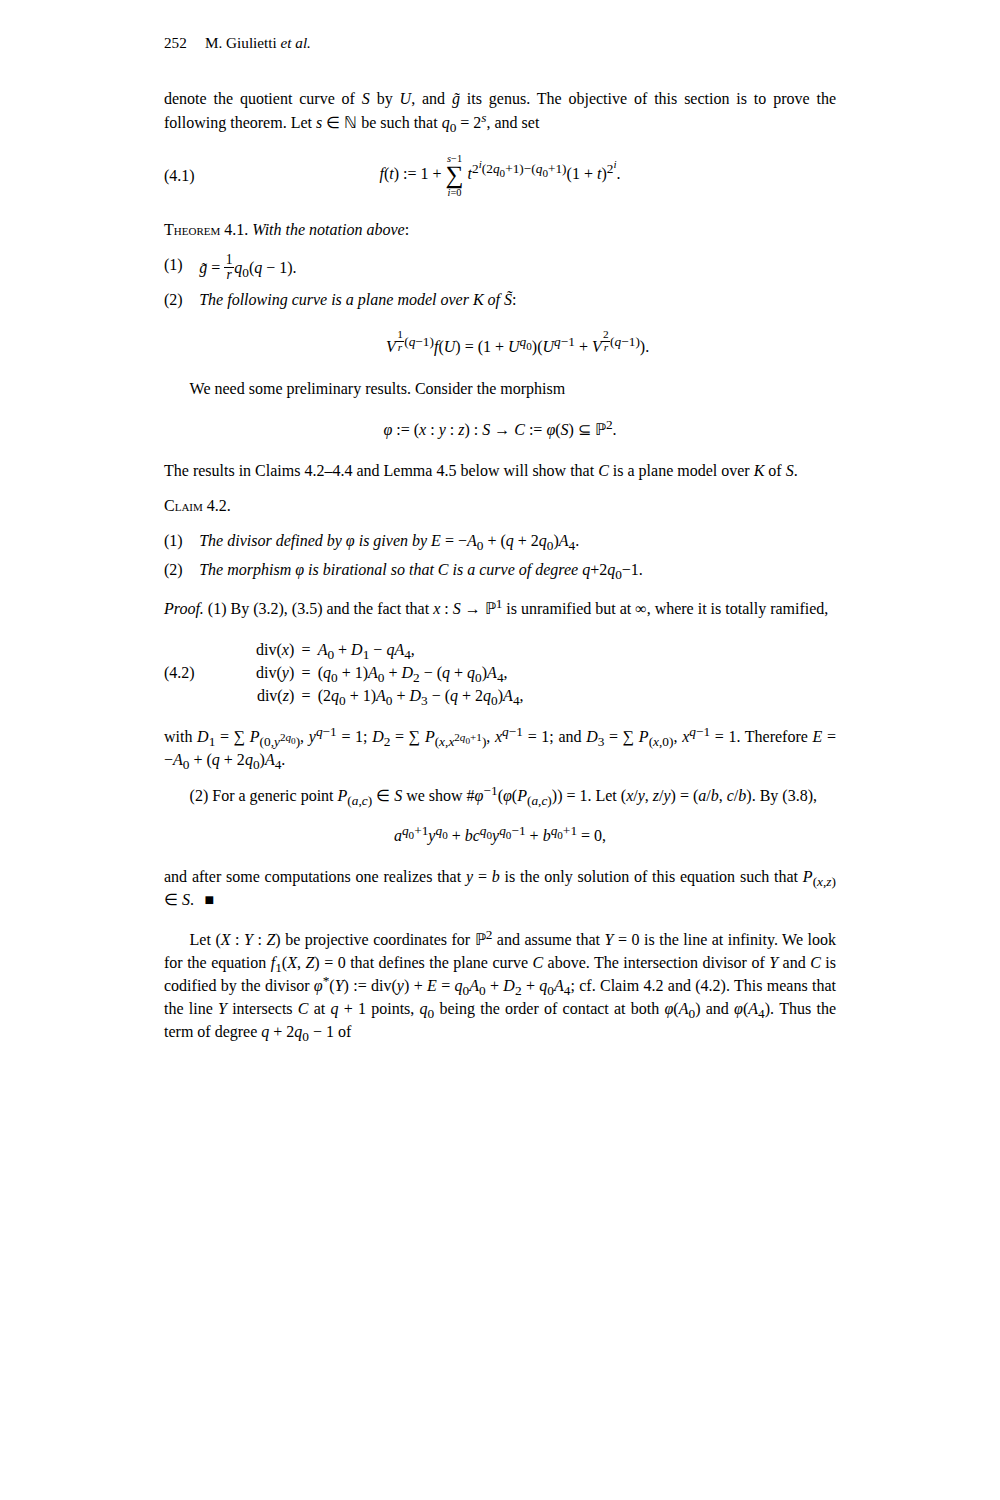252 M. Giulietti et al.
denote the quotient curve of S by U, and g̃ its genus. The objective of this section is to prove the following theorem. Let s ∈ ℕ be such that q0 = 2s, and set
(4.1) f(t) := 1 + s−1∑i=0 t2i(2q0+1)−(q0+1)(1 + t)2i.
Theorem 4.1. With the notation above:
(1) g̃ = 1 r q0(q − 1).
(2) The following curve is a plane model over K of S̃:
V1 r(q−1)f(U) = (1 + Uq0)(Uq−1 + V2 r(q−1)).
We need some preliminary results. Consider the morphism
φ := (x : y : z) : S → C := φ(S) ⊆ ℙ2.
The results in Claims 4.2–4.4 and Lemma 4.5 below will show that C is a plane model over K of S.
Claim 4.2.
(1) The divisor defined by φ is given by E = −A0 + (q + 2q0)A4.
(2) The morphism φ is birational so that C is a curve of degree q+2q0−1.
Proof. (1) By (3.2), (3.5) and the fact that x : S → ℙ1 is unramified but at ∞, where it is totally ramified,
div(x) = A0 + D1 − qA4, (4.2) div(y) = (q0 + 1)A0 + D2 − (q + q0)A4, div(z) = (2q0 + 1)A0 + D3 − (q + 2q0)A4,
with D1 = ∑ P(0,y2q0), yq−1 = 1; D2 = ∑ P(x,x2q0+1), xq−1 = 1; and D3 = ∑ P(x,0), xq−1 = 1. Therefore E = −A0 + (q + 2q0)A4.
(2) For a generic point P(a,c) ∈ S we show #φ−1(φ(P(a,c))) = 1. Let (x/y, z/y) = (a/b, c/b). By (3.8),
aq0+1yq0 + bcq0yq0−1 + bq0+1 = 0,
and after some computations one realizes that y = b is the only solution of this equation such that P(x,z) ∈ S. ■
Let (X : Y : Z) be projective coordinates for ℙ2 and assume that Y = 0 is the line at infinity. We look for the equation f1(X, Z) = 0 that defines the plane curve C above. The intersection divisor of Y and C is codified by the divisor φ*(Y) := div(y) + E = q0A0 + D2 + q0A4; cf. Claim 4.2 and (4.2). This means that the line Y intersects C at q + 1 points, q0 being the order of contact at both φ(A0) and φ(A4). Thus the term of degree q + 2q0 − 1 of